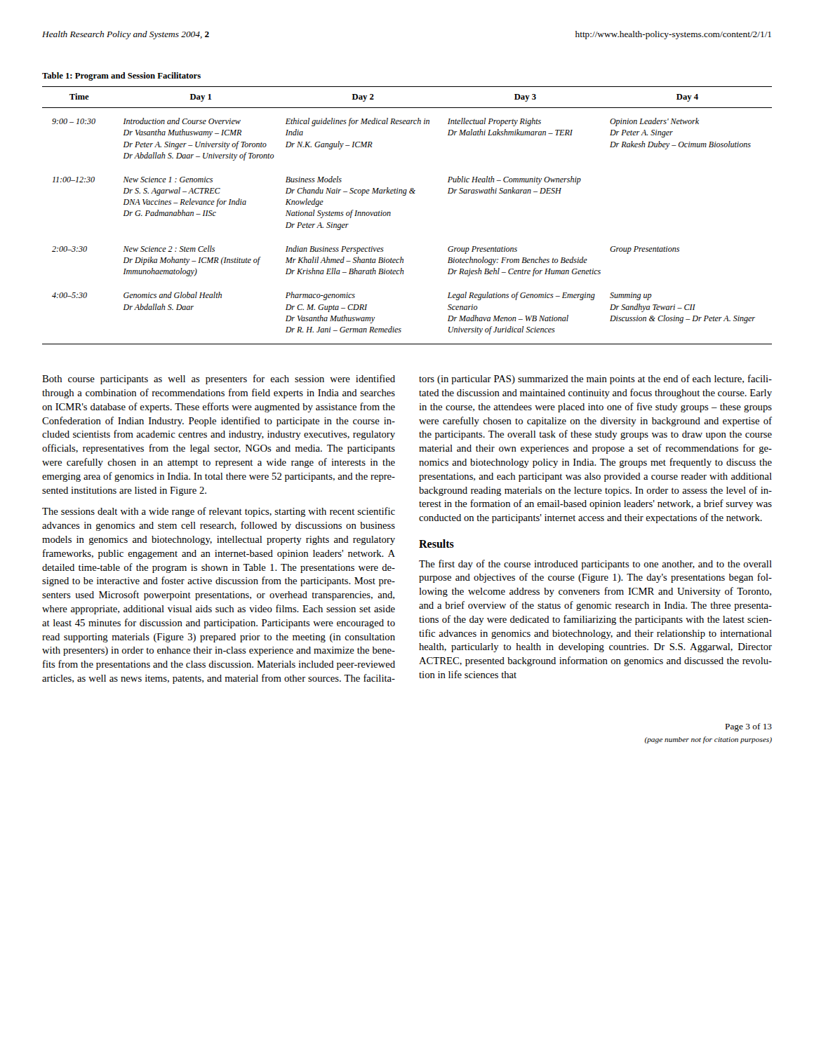Health Research Policy and Systems 2004, 2
http://www.health-policy-systems.com/content/2/1/1
Table 1: Program and Session Facilitators
| Time | Day 1 | Day 2 | Day 3 | Day 4 |
| --- | --- | --- | --- | --- |
| 9:00 – 10:30 | Introduction and Course Overview Dr Vasantha Muthuswamy – ICMR Dr Peter A. Singer – University of Toronto Dr Abdallah S. Daar – University of Toronto | Ethical guidelines for Medical Research in India Dr N.K. Ganguly – ICMR | Intellectual Property Rights Dr Malathi Lakshmikumaran – TERI | Opinion Leaders' Network Dr Peter A. Singer Dr Rakesh Dubey – Ocimum Biosolutions |
| 11:00–12:30 | New Science 1 : Genomics Dr S. S. Agarwal – ACTREC DNA Vaccines – Relevance for India Dr G. Padmanabhan – IISc | Business Models Dr Chandu Nair – Scope Marketing & Knowledge National Systems of Innovation Dr Peter A. Singer | Public Health – Community Ownership Dr Saraswathi Sankaran – DESH | |
| 2:00–3:30 | New Science 2 : Stem Cells Dr Dipika Mohanty – ICMR (Institute of Immunohaematology) | Indian Business Perspectives Mr Khalil Ahmed – Shanta Biotech Dr Krishna Ella – Bharath Biotech | Group Presentations Biotechnology: From Benches to Bedside Dr Rajesh Behl – Centre for Human Genetics | Group Presentations |
| 4:00–5:30 | Genomics and Global Health Dr Abdallah S. Daar | Pharmaco-genomics Dr C. M. Gupta – CDRI Dr Vasantha Muthuswamy Dr R. H. Jani – German Remedies | Legal Regulations of Genomics – Emerging Scenario Dr Madhava Menon – WB National University of Juridical Sciences | Summing up Dr Sandhya Tewari – CII Discussion & Closing – Dr Peter A. Singer |
Both course participants as well as presenters for each session were identified through a combination of recommendations from field experts in India and searches on ICMR's database of experts. These efforts were augmented by assistance from the Confederation of Indian Industry. People identified to participate in the course included scientists from academic centres and industry, industry executives, regulatory officials, representatives from the legal sector, NGOs and media. The participants were carefully chosen in an attempt to represent a wide range of interests in the emerging area of genomics in India. In total there were 52 participants, and the represented institutions are listed in Figure 2.
The sessions dealt with a wide range of relevant topics, starting with recent scientific advances in genomics and stem cell research, followed by discussions on business models in genomics and biotechnology, intellectual property rights and regulatory frameworks, public engagement and an internet-based opinion leaders' network. A detailed time-table of the program is shown in Table 1. The presentations were designed to be interactive and foster active discussion from the participants. Most presenters used Microsoft powerpoint presentations, or overhead transparencies, and, where appropriate, additional visual aids such as video films. Each session set aside at least 45 minutes for discussion and participation. Participants were encouraged to read supporting materials (Figure 3) prepared prior to the meeting (in consultation with presenters) in order to enhance their in-class experience and maximize the benefits from the presentations and the class discussion. Materials included peer-reviewed articles, as well as news items, patents, and material from other sources. The facilitators (in particular PAS) summarized the main points at the end of each lecture, facilitated the discussion and maintained continuity and focus throughout the course. Early in the course, the attendees were placed into one of five study groups – these groups were carefully chosen to capitalize on the diversity in background and expertise of the participants. The overall task of these study groups was to draw upon the course material and their own experiences and propose a set of recommendations for genomics and biotechnology policy in India. The groups met frequently to discuss the presentations, and each participant was also provided a course reader with additional background reading materials on the lecture topics. In order to assess the level of interest in the formation of an email-based opinion leaders' network, a brief survey was conducted on the participants' internet access and their expectations of the network.
Results
The first day of the course introduced participants to one another, and to the overall purpose and objectives of the course (Figure 1). The day's presentations began following the welcome address by conveners from ICMR and University of Toronto, and a brief overview of the status of genomic research in India. The three presentations of the day were dedicated to familiarizing the participants with the latest scientific advances in genomics and biotechnology, and their relationship to international health, particularly to health in developing countries. Dr S.S. Aggarwal, Director ACTREC, presented background information on genomics and discussed the revolution in life sciences that
Page 3 of 13
(page number not for citation purposes)